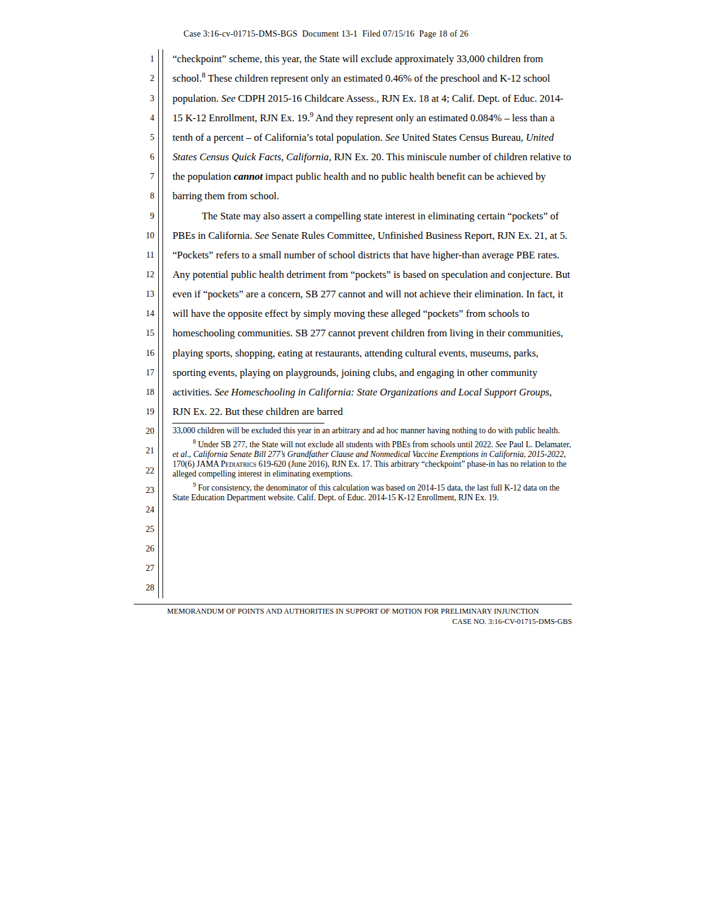Case 3:16-cv-01715-DMS-BGS Document 13-1 Filed 07/15/16 Page 18 of 26
1
2
3
4
5
6
7
8
9
10
11
12
13
14
15
16
17
18
19
20
21
22
23
24
25
26
27
28
“checkpoint” scheme, this year, the State will exclude approximately 33,000 children from school.8 These children represent only an estimated 0.46% of the preschool and K-12 school population. See CDPH 2015-16 Childcare Assess., RJN Ex. 18 at 4; Calif. Dept. of Educ. 2014-15 K-12 Enrollment, RJN Ex. 19.9 And they represent only an estimated 0.084% – less than a tenth of a percent – of California’s total population. See United States Census Bureau, United States Census Quick Facts, California, RJN Ex. 20. This miniscule number of children relative to the population cannot impact public health and no public health benefit can be achieved by barring them from school.
The State may also assert a compelling state interest in eliminating certain “pockets” of PBEs in California. See Senate Rules Committee, Unfinished Business Report, RJN Ex. 21, at 5. “Pockets” refers to a small number of school districts that have higher-than average PBE rates. Any potential public health detriment from “pockets” is based on speculation and conjecture. But even if “pockets” are a concern, SB 277 cannot and will not achieve their elimination. In fact, it will have the opposite effect by simply moving these alleged “pockets” from schools to homeschooling communities. SB 277 cannot prevent children from living in their communities, playing sports, shopping, eating at restaurants, attending cultural events, museums, parks, sporting events, playing on playgrounds, joining clubs, and engaging in other community activities. See Homeschooling in California: State Organizations and Local Support Groups, RJN Ex. 22. But these children are barred
33,000 children will be excluded this year in an arbitrary and ad hoc manner having nothing to do with public health.
8 Under SB 277, the State will not exclude all students with PBEs from schools until 2022. See Paul L. Delamater, et al., California Senate Bill 277’s Grandfather Clause and Nonmedical Vaccine Exemptions in California, 2015-2022, 170(6) JAMA Pediatrics 619-620 (June 2016), RJN Ex. 17. This arbitrary “checkpoint” phase-in has no relation to the alleged compelling interest in eliminating exemptions.
9 For consistency, the denominator of this calculation was based on 2014-15 data, the last full K-12 data on the State Education Department website. Calif. Dept. of Educ. 2014-15 K-12 Enrollment, RJN Ex. 19.
MEMORANDUM OF POINTS AND AUTHORITIES IN SUPPORT OF MOTION FOR PRELIMINARY INJUNCTION
CASE NO. 3:16-CV-01715-DMS-GBS